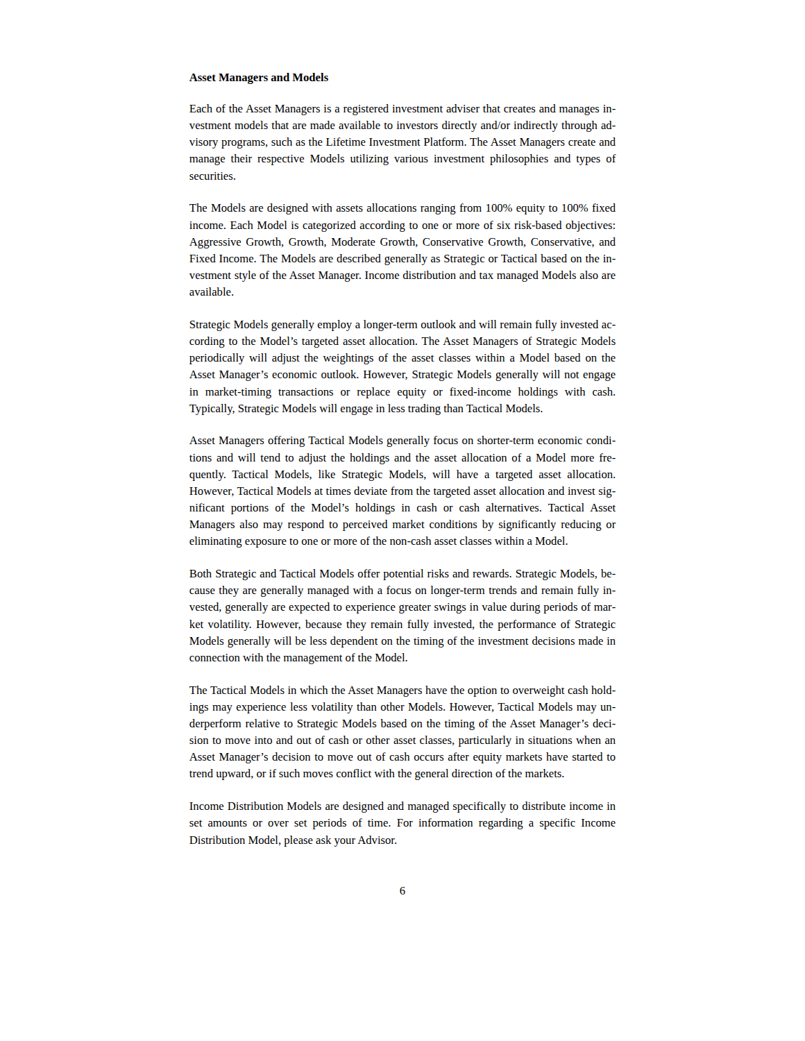Asset Managers and Models
Each of the Asset Managers is a registered investment adviser that creates and manages investment models that are made available to investors directly and/or indirectly through advisory programs, such as the Lifetime Investment Platform. The Asset Managers create and manage their respective Models utilizing various investment philosophies and types of securities.
The Models are designed with assets allocations ranging from 100% equity to 100% fixed income. Each Model is categorized according to one or more of six risk-based objectives: Aggressive Growth, Growth, Moderate Growth, Conservative Growth, Conservative, and Fixed Income. The Models are described generally as Strategic or Tactical based on the investment style of the Asset Manager. Income distribution and tax managed Models also are available.
Strategic Models generally employ a longer-term outlook and will remain fully invested according to the Model’s targeted asset allocation. The Asset Managers of Strategic Models periodically will adjust the weightings of the asset classes within a Model based on the Asset Manager’s economic outlook. However, Strategic Models generally will not engage in market-timing transactions or replace equity or fixed-income holdings with cash. Typically, Strategic Models will engage in less trading than Tactical Models.
Asset Managers offering Tactical Models generally focus on shorter-term economic conditions and will tend to adjust the holdings and the asset allocation of a Model more frequently. Tactical Models, like Strategic Models, will have a targeted asset allocation. However, Tactical Models at times deviate from the targeted asset allocation and invest significant portions of the Model’s holdings in cash or cash alternatives. Tactical Asset Managers also may respond to perceived market conditions by significantly reducing or eliminating exposure to one or more of the non-cash asset classes within a Model.
Both Strategic and Tactical Models offer potential risks and rewards. Strategic Models, because they are generally managed with a focus on longer-term trends and remain fully invested, generally are expected to experience greater swings in value during periods of market volatility. However, because they remain fully invested, the performance of Strategic Models generally will be less dependent on the timing of the investment decisions made in connection with the management of the Model.
The Tactical Models in which the Asset Managers have the option to overweight cash holdings may experience less volatility than other Models. However, Tactical Models may underperform relative to Strategic Models based on the timing of the Asset Manager’s decision to move into and out of cash or other asset classes, particularly in situations when an Asset Manager’s decision to move out of cash occurs after equity markets have started to trend upward, or if such moves conflict with the general direction of the markets.
Income Distribution Models are designed and managed specifically to distribute income in set amounts or over set periods of time. For information regarding a specific Income Distribution Model, please ask your Advisor.
6